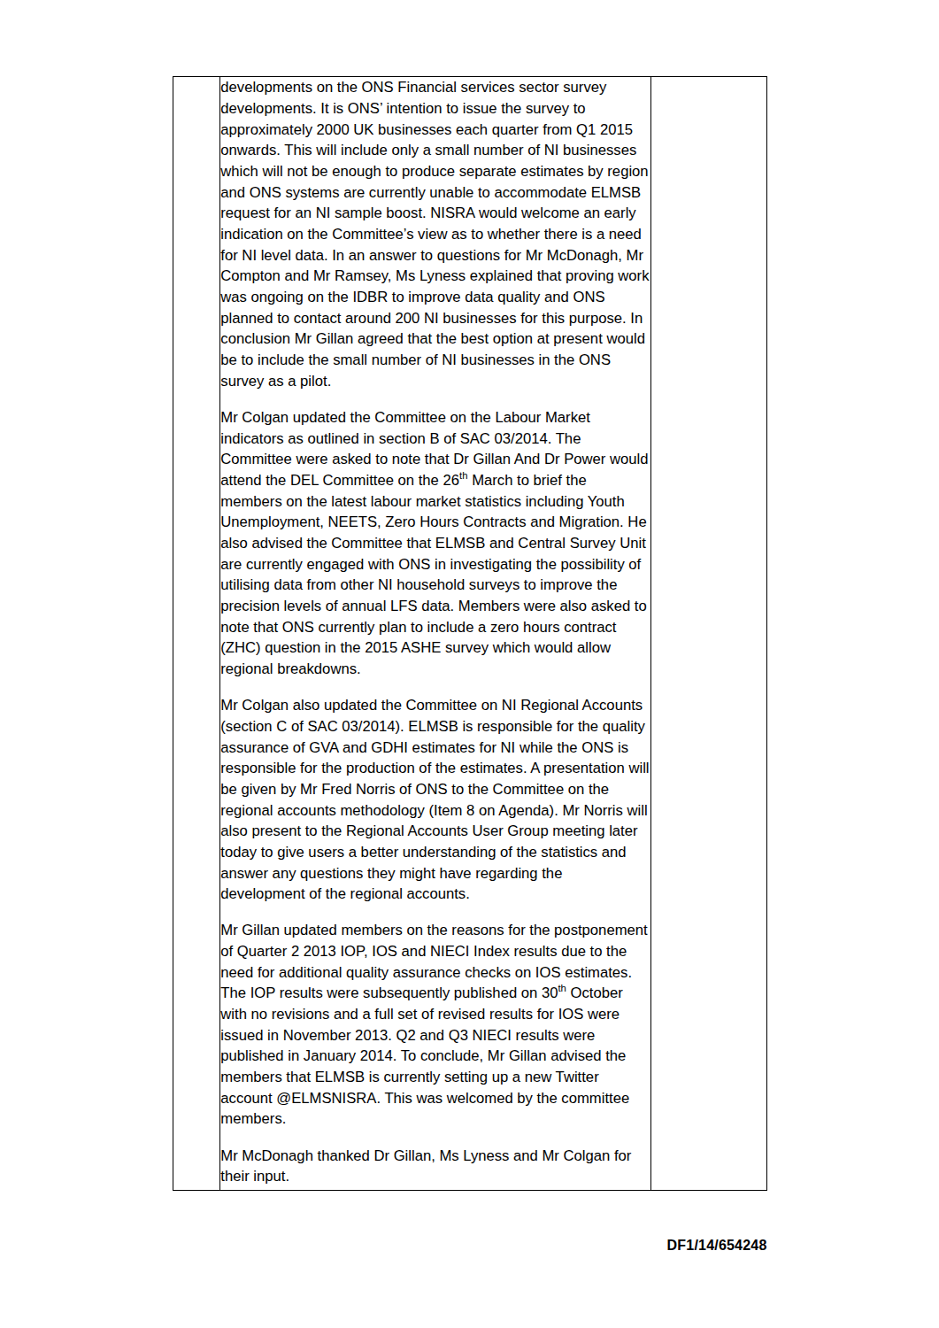| | developments on the ONS Financial services sector survey developments. It is ONS’ intention to issue the survey to approximately 2000 UK businesses each quarter from Q1 2015 onwards. This will include only a small number of NI businesses which will not be enough to produce separate estimates by region and ONS systems are currently unable to accommodate ELMSB request for an NI sample boost. NISRA would welcome an early indication on the Committee’s view as to whether there is a need for NI level data. In an answer to questions for Mr McDonagh, Mr Compton and Mr Ramsey, Ms Lyness explained that proving work was ongoing on the IDBR to improve data quality and ONS planned to contact around 200 NI businesses for this purpose. In conclusion Mr Gillan agreed that the best option at present would be to include the small number of NI businesses in the ONS survey as a pilot. Mr Colgan updated the Committee on the Labour Market indicators as outlined in section B of SAC 03/2014. The Committee were asked to note that Dr Gillan And Dr Power would attend the DEL Committee on the 26 th March to brief the members on the latest labour market statistics including Youth Unemployment, NEETS, Zero Hours Contracts and Migration. He also advised the Committee that ELMSB and Central Survey Unit are currently engaged with ONS in investigating the possibility of utilising data from other NI household surveys to improve the precision levels of annual LFS data. Members were also asked to note that ONS currently plan to include a zero hours contract (ZHC) question in the 2015 ASHE survey which would allow regional breakdowns. Mr Colgan also updated the Committee on NI Regional Accounts (section C of SAC 03/2014). ELMSB is responsible for the quality assurance of GVA and GDHI estimates for NI while the ONS is responsible for the production of the estimates. A presentation will be given by Mr Fred Norris of ONS to the Committee on the regional accounts methodology (Item 8 on Agenda). Mr Norris will also present to the Regional Accounts User Group meeting later today to give users a better understanding of the statistics and answer any questions they might have regarding the development of the regional accounts. Mr Gillan updated members on the reasons for the postponement of Quarter 2 2013 IOP, IOS and NIECI Index results due to the need for additional quality assurance checks on IOS estimates. The IOP results were subsequently published on 30 th October with no revisions and a full set of revised results for IOS were issued in November 2013. Q2 and Q3 NIECI results were published in January 2014. To conclude, Mr Gillan advised the members that ELMSB is currently setting up a new Twitter account @ELMSNISRA. This was welcomed by the committee members. Mr McDonagh thanked Dr Gillan, Ms Lyness and Mr Colgan for their input. | |
DF1/14/654248